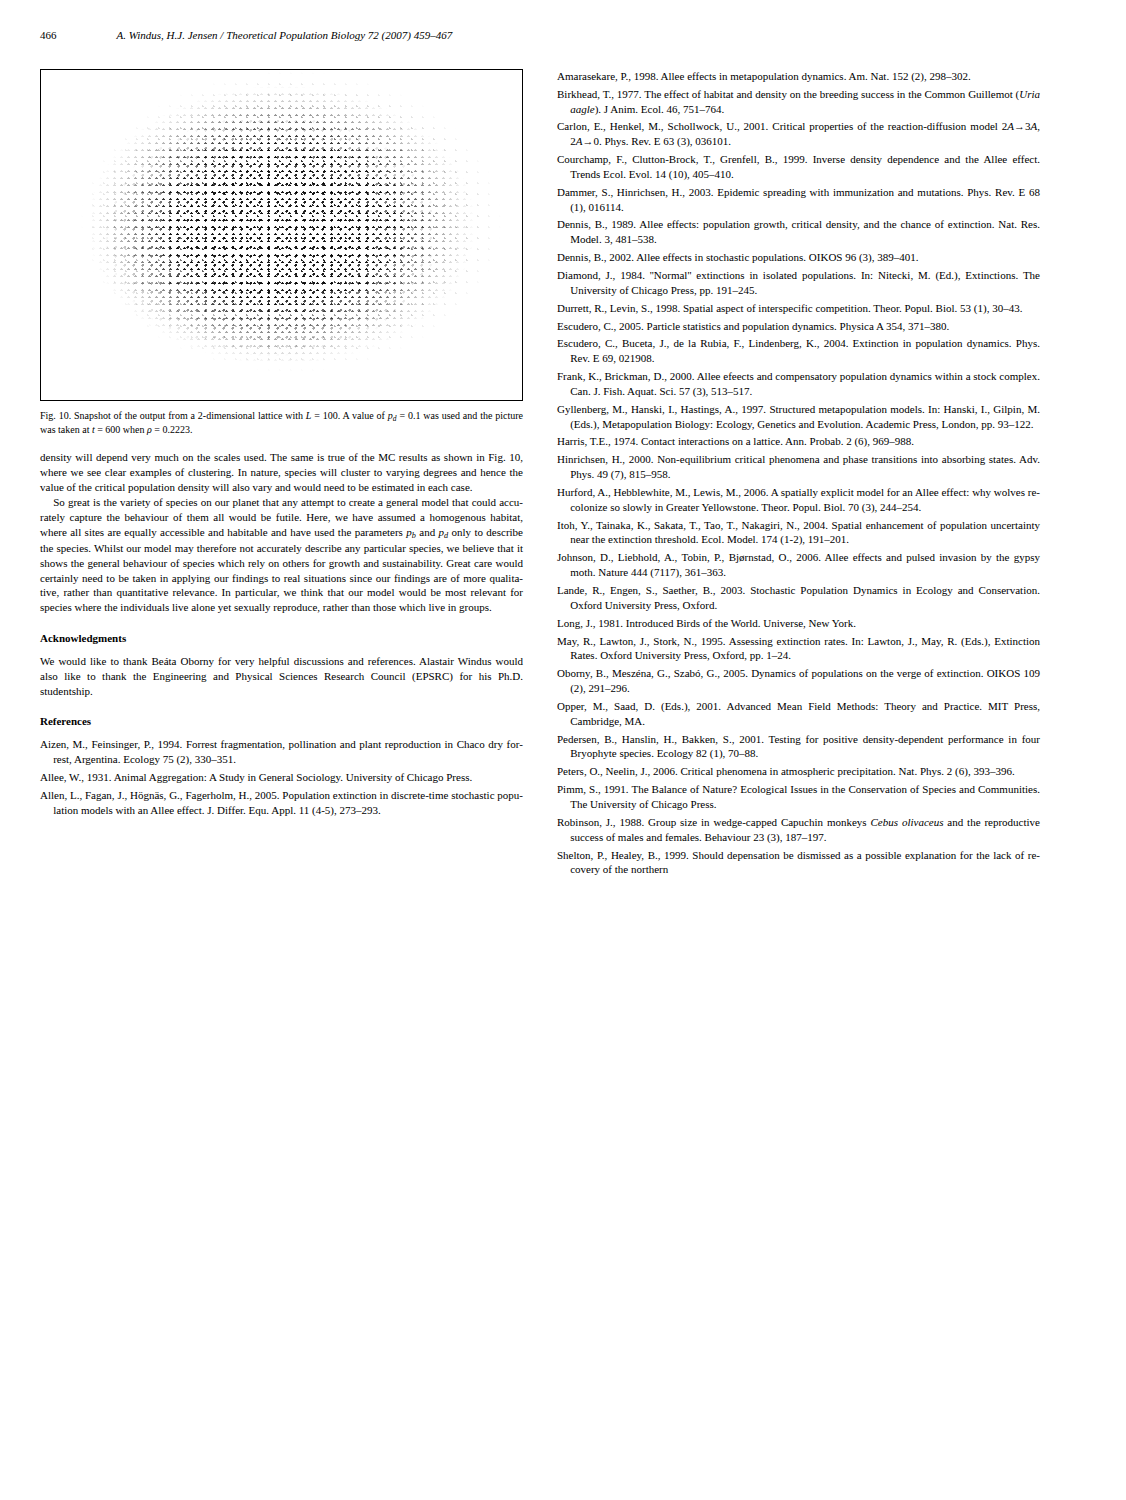466 A. Windus, H.J. Jensen / Theoretical Population Biology 72 (2007) 459–467
Fig. 10. Snapshot of the output from a 2-dimensional lattice with L = 100. A value of pd = 0.1 was used and the picture was taken at t = 600 when ρ = 0.2223.
density will depend very much on the scales used. The same is true of the MC results as shown in Fig. 10, where we see clear examples of clustering. In nature, species will cluster to varying degrees and hence the value of the critical population density will also vary and would need to be estimated in each case.
So great is the variety of species on our planet that any attempt to create a general model that could accurately capture the behaviour of them all would be futile. Here, we have assumed a homogenous habitat, where all sites are equally accessible and habitable and have used the parameters pb and pd only to describe the species. Whilst our model may therefore not accurately describe any particular species, we believe that it shows the general behaviour of species which rely on others for growth and sustainability. Great care would certainly need to be taken in applying our findings to real situations since our findings are of more qualitative, rather than quantitative relevance. In particular, we think that our model would be most relevant for species where the individuals live alone yet sexually reproduce, rather than those which live in groups.
Acknowledgments
We would like to thank Beáta Oborny for very helpful discussions and references. Alastair Windus would also like to thank the Engineering and Physical Sciences Research Council (EPSRC) for his Ph.D. studentship.
References
Aizen, M., Feinsinger, P., 1994. Forrest fragmentation, pollination and plant reproduction in Chaco dry forrest, Argentina. Ecology 75 (2), 330–351.
Allee, W., 1931. Animal Aggregation: A Study in General Sociology. University of Chicago Press.
Allen, L., Fagan, J., Högnäs, G., Fagerholm, H., 2005. Population extinction in discrete-time stochastic population models with an Allee effect. J. Differ. Equ. Appl. 11 (4-5), 273–293.
Amarasekare, P., 1998. Allee effects in metapopulation dynamics. Am. Nat. 152 (2), 298–302.
Birkhead, T., 1977. The effect of habitat and density on the breeding success in the Common Guillemot (Uria aagle). J Anim. Ecol. 46, 751–764.
Carlon, E., Henkel, M., Schollwock, U., 2001. Critical properties of the reaction-diffusion model 2A→3A, 2A→0. Phys. Rev. E 63 (3), 036101.
Courchamp, F., Clutton-Brock, T., Grenfell, B., 1999. Inverse density dependence and the Allee effect. Trends Ecol. Evol. 14 (10), 405–410.
Dammer, S., Hinrichsen, H., 2003. Epidemic spreading with immunization and mutations. Phys. Rev. E 68 (1), 016114.
Dennis, B., 1989. Allee effects: population growth, critical density, and the chance of extinction. Nat. Res. Model. 3, 481–538.
Dennis, B., 2002. Allee effects in stochastic populations. OIKOS 96 (3), 389–401.
Diamond, J., 1984. ''Normal'' extinctions in isolated populations. In: Nitecki, M. (Ed.), Extinctions. The University of Chicago Press, pp. 191–245.
Durrett, R., Levin, S., 1998. Spatial aspect of interspecific competition. Theor. Popul. Biol. 53 (1), 30–43.
Escudero, C., 2005. Particle statistics and population dynamics. Physica A 354, 371–380.
Escudero, C., Buceta, J., de la Rubia, F., Lindenberg, K., 2004. Extinction in population dynamics. Phys. Rev. E 69, 021908.
Frank, K., Brickman, D., 2000. Allee efeects and compensatory population dynamics within a stock complex. Can. J. Fish. Aquat. Sci. 57 (3), 513–517.
Gyllenberg, M., Hanski, I., Hastings, A., 1997. Structured metapopulation models. In: Hanski, I., Gilpin, M. (Eds.), Metapopulation Biology: Ecology, Genetics and Evolution. Academic Press, London, pp. 93–122.
Harris, T.E., 1974. Contact interactions on a lattice. Ann. Probab. 2 (6), 969–988.
Hinrichsen, H., 2000. Non-equilibrium critical phenomena and phase transitions into absorbing states. Adv. Phys. 49 (7), 815–958.
Hurford, A., Hebblewhite, M., Lewis, M., 2006. A spatially explicit model for an Allee effect: why wolves recolonize so slowly in Greater Yellowstone. Theor. Popul. Biol. 70 (3), 244–254.
Itoh, Y., Tainaka, K., Sakata, T., Tao, T., Nakagiri, N., 2004. Spatial enhancement of population uncertainty near the extinction threshold. Ecol. Model. 174 (1-2), 191–201.
Johnson, D., Liebhold, A., Tobin, P., Bjørnstad, O., 2006. Allee effects and pulsed invasion by the gypsy moth. Nature 444 (7117), 361–363.
Lande, R., Engen, S., Saether, B., 2003. Stochastic Population Dynamics in Ecology and Conservation. Oxford University Press, Oxford.
Long, J., 1981. Introduced Birds of the World. Universe, New York.
May, R., Lawton, J., Stork, N., 1995. Assessing extinction rates. In: Lawton, J., May, R. (Eds.), Extinction Rates. Oxford University Press, Oxford, pp. 1–24.
Oborny, B., Meszéna, G., Szabó, G., 2005. Dynamics of populations on the verge of extinction. OIKOS 109 (2), 291–296.
Opper, M., Saad, D. (Eds.), 2001. Advanced Mean Field Methods: Theory and Practice. MIT Press, Cambridge, MA.
Pedersen, B., Hanslin, H., Bakken, S., 2001. Testing for positive density-dependent performance in four Bryophyte species. Ecology 82 (1), 70–88.
Peters, O., Neelin, J., 2006. Critical phenomena in atmospheric precipitation. Nat. Phys. 2 (6), 393–396.
Pimm, S., 1991. The Balance of Nature? Ecological Issues in the Conservation of Species and Communities. The University of Chicago Press.
Robinson, J., 1988. Group size in wedge-capped Capuchin monkeys Cebus olivaceus and the reproductive success of males and females. Behaviour 23 (3), 187–197.
Shelton, P., Healey, B., 1999. Should depensation be dismissed as a possible explanation for the lack of recovery of the northern